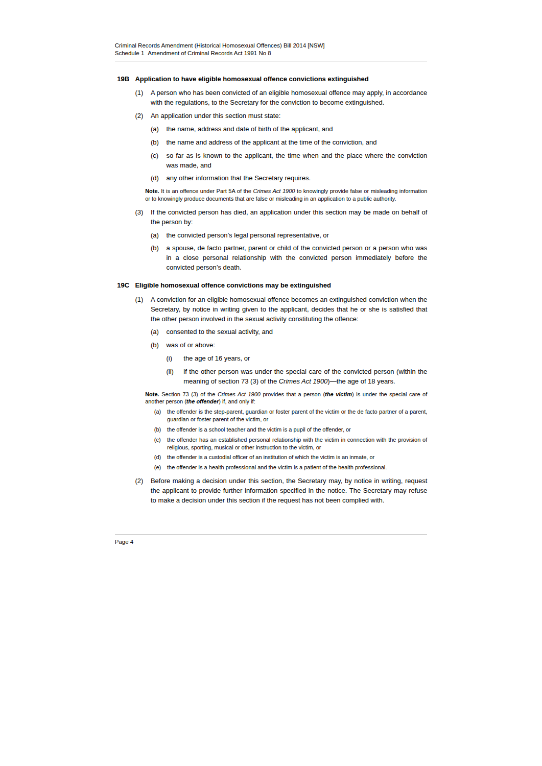Criminal Records Amendment (Historical Homosexual Offences) Bill 2014 [NSW]
Schedule 1 Amendment of Criminal Records Act 1991 No 8
19B Application to have eligible homosexual offence convictions extinguished
(1) A person who has been convicted of an eligible homosexual offence may apply, in accordance with the regulations, to the Secretary for the conviction to become extinguished.
(2) An application under this section must state:
(a) the name, address and date of birth of the applicant, and
(b) the name and address of the applicant at the time of the conviction, and
(c) so far as is known to the applicant, the time when and the place where the conviction was made, and
(d) any other information that the Secretary requires.
Note. It is an offence under Part 5A of the Crimes Act 1900 to knowingly provide false or misleading information or to knowingly produce documents that are false or misleading in an application to a public authority.
(3) If the convicted person has died, an application under this section may be made on behalf of the person by:
(a) the convicted person’s legal personal representative, or
(b) a spouse, de facto partner, parent or child of the convicted person or a person who was in a close personal relationship with the convicted person immediately before the convicted person’s death.
19C Eligible homosexual offence convictions may be extinguished
(1) A conviction for an eligible homosexual offence becomes an extinguished conviction when the Secretary, by notice in writing given to the applicant, decides that he or she is satisfied that the other person involved in the sexual activity constituting the offence:
(a) consented to the sexual activity, and
(b) was of or above:
(i) the age of 16 years, or
(ii) if the other person was under the special care of the convicted person (within the meaning of section 73 (3) of the Crimes Act 1900)—the age of 18 years.
Note. Section 73 (3) of the Crimes Act 1900 provides that a person (the victim) is under the special care of another person (the offender) if, and only if:
(a) the offender is the step-parent, guardian or foster parent of the victim or the de facto partner of a parent, guardian or foster parent of the victim, or
(b) the offender is a school teacher and the victim is a pupil of the offender, or
(c) the offender has an established personal relationship with the victim in connection with the provision of religious, sporting, musical or other instruction to the victim, or
(d) the offender is a custodial officer of an institution of which the victim is an inmate, or
(e) the offender is a health professional and the victim is a patient of the health professional.
(2) Before making a decision under this section, the Secretary may, by notice in writing, request the applicant to provide further information specified in the notice. The Secretary may refuse to make a decision under this section if the request has not been complied with.
Page 4